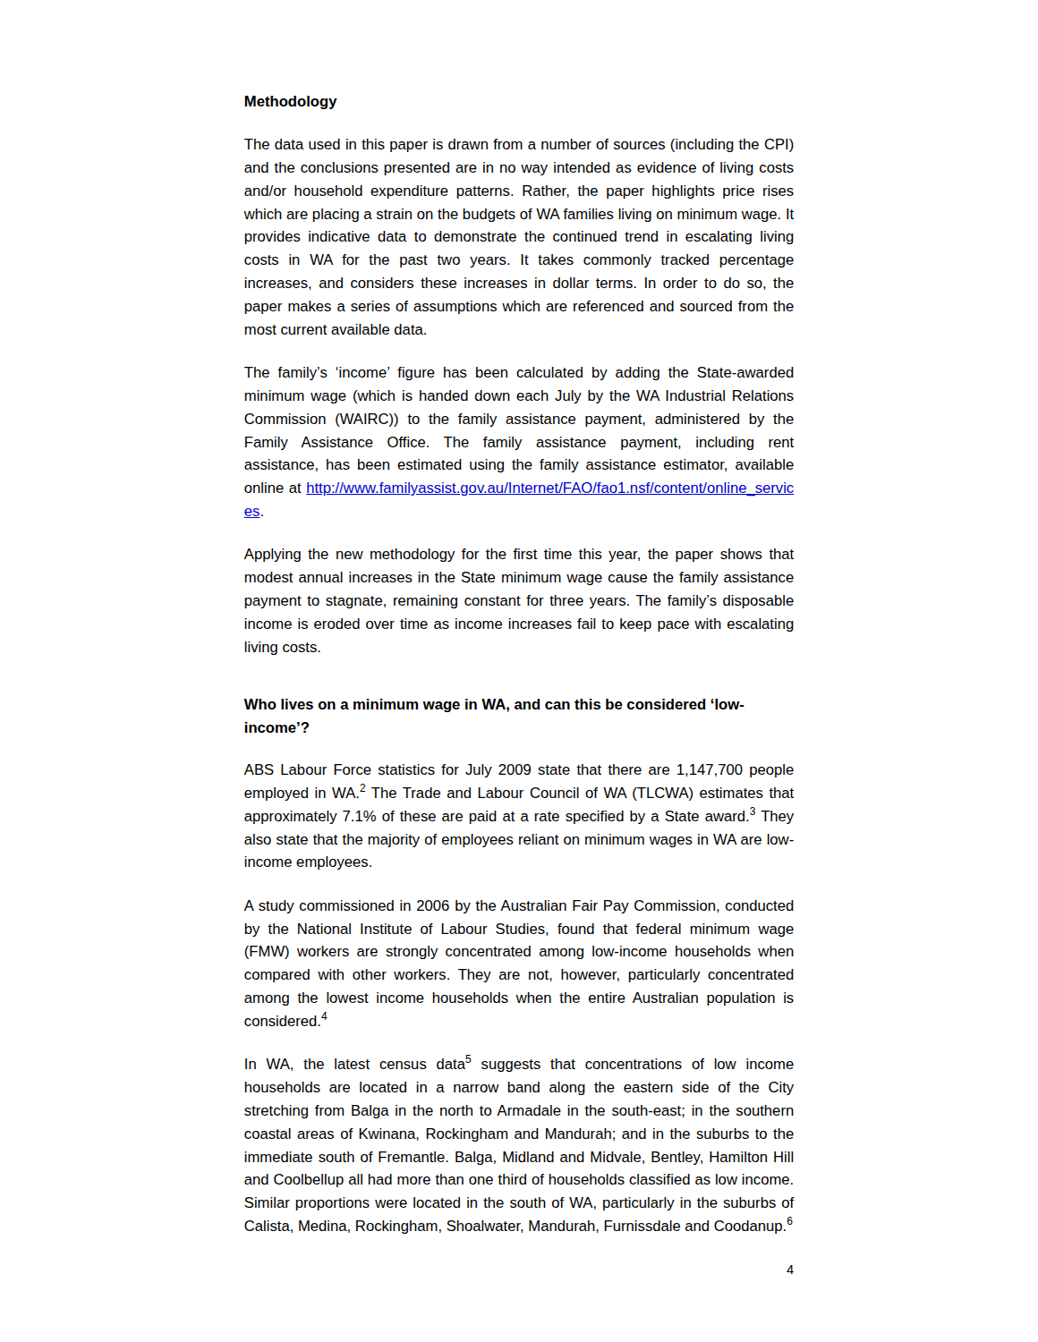Methodology
The data used in this paper is drawn from a number of sources (including the CPI) and the conclusions presented are in no way intended as evidence of living costs and/or household expenditure patterns. Rather, the paper highlights price rises which are placing a strain on the budgets of WA families living on minimum wage. It provides indicative data to demonstrate the continued trend in escalating living costs in WA for the past two years. It takes commonly tracked percentage increases, and considers these increases in dollar terms. In order to do so, the paper makes a series of assumptions which are referenced and sourced from the most current available data.
The family’s ‘income’ figure has been calculated by adding the State-awarded minimum wage (which is handed down each July by the WA Industrial Relations Commission (WAIRC)) to the family assistance payment, administered by the Family Assistance Office. The family assistance payment, including rent assistance, has been estimated using the family assistance estimator, available online at http://www.familyassist.gov.au/Internet/FAO/fao1.nsf/content/online_services.
Applying the new methodology for the first time this year, the paper shows that modest annual increases in the State minimum wage cause the family assistance payment to stagnate, remaining constant for three years. The family’s disposable income is eroded over time as income increases fail to keep pace with escalating living costs.
Who lives on a minimum wage in WA, and can this be considered ‘low-income’?
ABS Labour Force statistics for July 2009 state that there are 1,147,700 people employed in WA.2 The Trade and Labour Council of WA (TLCWA) estimates that approximately 7.1% of these are paid at a rate specified by a State award.3 They also state that the majority of employees reliant on minimum wages in WA are low-income employees.
A study commissioned in 2006 by the Australian Fair Pay Commission, conducted by the National Institute of Labour Studies, found that federal minimum wage (FMW) workers are strongly concentrated among low-income households when compared with other workers. They are not, however, particularly concentrated among the lowest income households when the entire Australian population is considered.4
In WA, the latest census data5 suggests that concentrations of low income households are located in a narrow band along the eastern side of the City stretching from Balga in the north to Armadale in the south-east; in the southern coastal areas of Kwinana, Rockingham and Mandurah; and in the suburbs to the immediate south of Fremantle. Balga, Midland and Midvale, Bentley, Hamilton Hill and Coolbellup all had more than one third of households classified as low income. Similar proportions were located in the south of WA, particularly in the suburbs of Calista, Medina, Rockingham, Shoalwater, Mandurah, Furnissdale and Coodanup.6
4